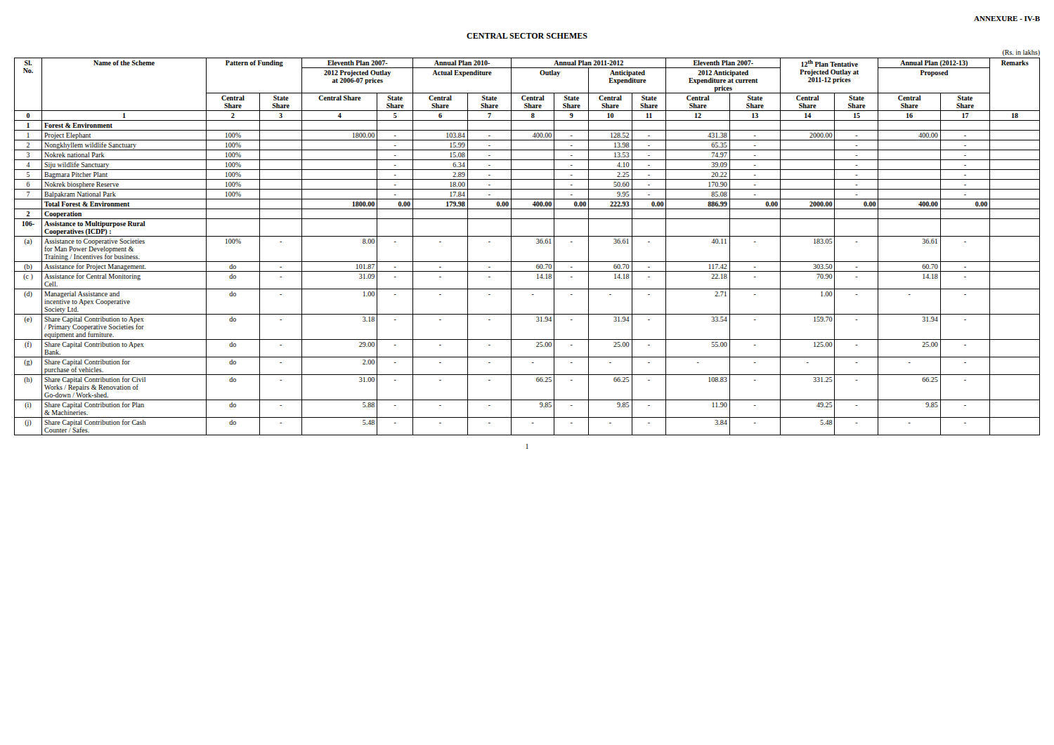ANNEXURE - IV-B
CENTRAL SECTOR SCHEMES
(Rs. in lakhs)
| Sl. No. | Name of the Scheme | Pattern of Funding | Eleventh Plan 2007- | Annual Plan 2010- | Annual Plan 2011-2012 | Eleventh Plan 2007- | 12 th Plan Tentative Projected Outlay at 2011-12 prices | Annual Plan (2012-13) | Remarks |
| --- | --- | --- | --- | --- | --- | --- | --- | --- | --- |
| 2012 Projected Outlay at 2006-07 prices | Actual Expenditure | Outlay | Anticipated Expenditure | 2012 Anticipated Expenditure at current prices | Proposed |
| Central Share | State Share | Central Share | State Share | Central Share | State Share | Central Share | State Share | Central Share | State Share | Central Share | State Share | Central Share | State Share | Central Share | State Share |
| 0 | 1 | 2 | 3 | 4 | 5 | 6 | 7 | 8 | 9 | 10 | 11 | 12 | 13 | 14 | 15 | 16 | 17 | 18 |
| 1 | Forest & Environment | | | | | | | | | | | | | | | | | |
| 1 | Project Elephant | 100% | | 1800.00 | - | 103.84 | - | 400.00 | - | 128.52 | - | 431.38 | - | 2000.00 | - | 400.00 | - | |
| 2 | Nongkhyllem wildlife Sanctuary | 100% | | | - | 15.99 | - | | - | 13.98 | - | 65.35 | - | | - | | - | |
| 3 | Nokrek national Park | 100% | | | - | 15.08 | - | | - | 13.53 | - | 74.97 | - | | - | | - | |
| 4 | Siju wildlife Sanctuary | 100% | | | - | 6.34 | - | | - | 4.10 | - | 39.09 | - | | - | | - | |
| 5 | Bagmara Pitcher Plant | 100% | | | - | 2.89 | - | | - | 2.25 | - | 20.22 | - | | - | | - | |
| 6 | Nokrek biosphere Reserve | 100% | | | - | 18.00 | - | | - | 50.60 | - | 170.90 | - | | - | | - | |
| 7 | Balpakram National Park | 100% | | | - | 17.84 | - | | - | 9.95 | - | 85.08 | - | | - | | - | |
| | Total Forest & Environment | | | 1800.00 | 0.00 | 179.98 | 0.00 | 400.00 | 0.00 | 222.93 | 0.00 | 886.99 | 0.00 | 2000.00 | 0.00 | 400.00 | 0.00 | |
| 2 | Cooperation | | | | | | | | | | | | | | | | | |
| 106- | Assistance to Multipurpose Rural Cooperatives (ICDP) : | | | | | | | | | | | | | | | | | |
| (a) | Assistance to Cooperative Societies for Man Power Development & Training / Incentives for business. | 100% | - | 8.00 | - | - | - | 36.61 | - | 36.61 | - | 40.11 | - | 183.05 | - | 36.61 | - | |
| (b) | Assistance for Project Management. | do | - | 101.87 | - | - | - | 60.70 | - | 60.70 | - | 117.42 | - | 303.50 | - | 60.70 | - | |
| (c ) | Assistance for Central Monitoring Cell. | do | - | 31.09 | - | - | - | 14.18 | - | 14.18 | - | 22.18 | - | 70.90 | - | 14.18 | - | |
| (d) | Managerial Assistance and incentive to Apex Cooperative Society Ltd. | do | - | 1.00 | - | - | - | - | - | - | - | 2.71 | - | 1.00 | - | - | - | |
| (e) | Share Capital Contribution to Apex / Primary Cooperative Societies for equipment and furniture. | do | - | 3.18 | - | - | - | 31.94 | - | 31.94 | - | 33.54 | - | 159.70 | - | 31.94 | - | |
| (f) | Share Capital Contribution to Apex Bank. | do | - | 29.00 | - | - | - | 25.00 | - | 25.00 | - | 55.00 | - | 125.00 | - | 25.00 | - | |
| (g) | Share Capital Contribution for purchase of vehicles. | do | - | 2.00 | - | - | - | - | - | - | - | - | - | - | - | - | - | |
| (h) | Share Capital Contribution for Civil Works / Repairs & Renovation of Go-down / Work-shed. | do | - | 31.00 | - | - | - | 66.25 | - | 66.25 | - | 108.83 | - | 331.25 | - | 66.25 | - | |
| (i) | Share Capital Contribution for Plan & Machineries. | do | - | 5.88 | - | - | - | 9.85 | - | 9.85 | - | 11.90 | - | 49.25 | - | 9.85 | - | |
| (j) | Share Capital Contribution for Cash Counter / Safes. | do | - | 5.48 | - | - | - | - | - | - | - | 3.84 | - | 5.48 | - | - | - | |
1